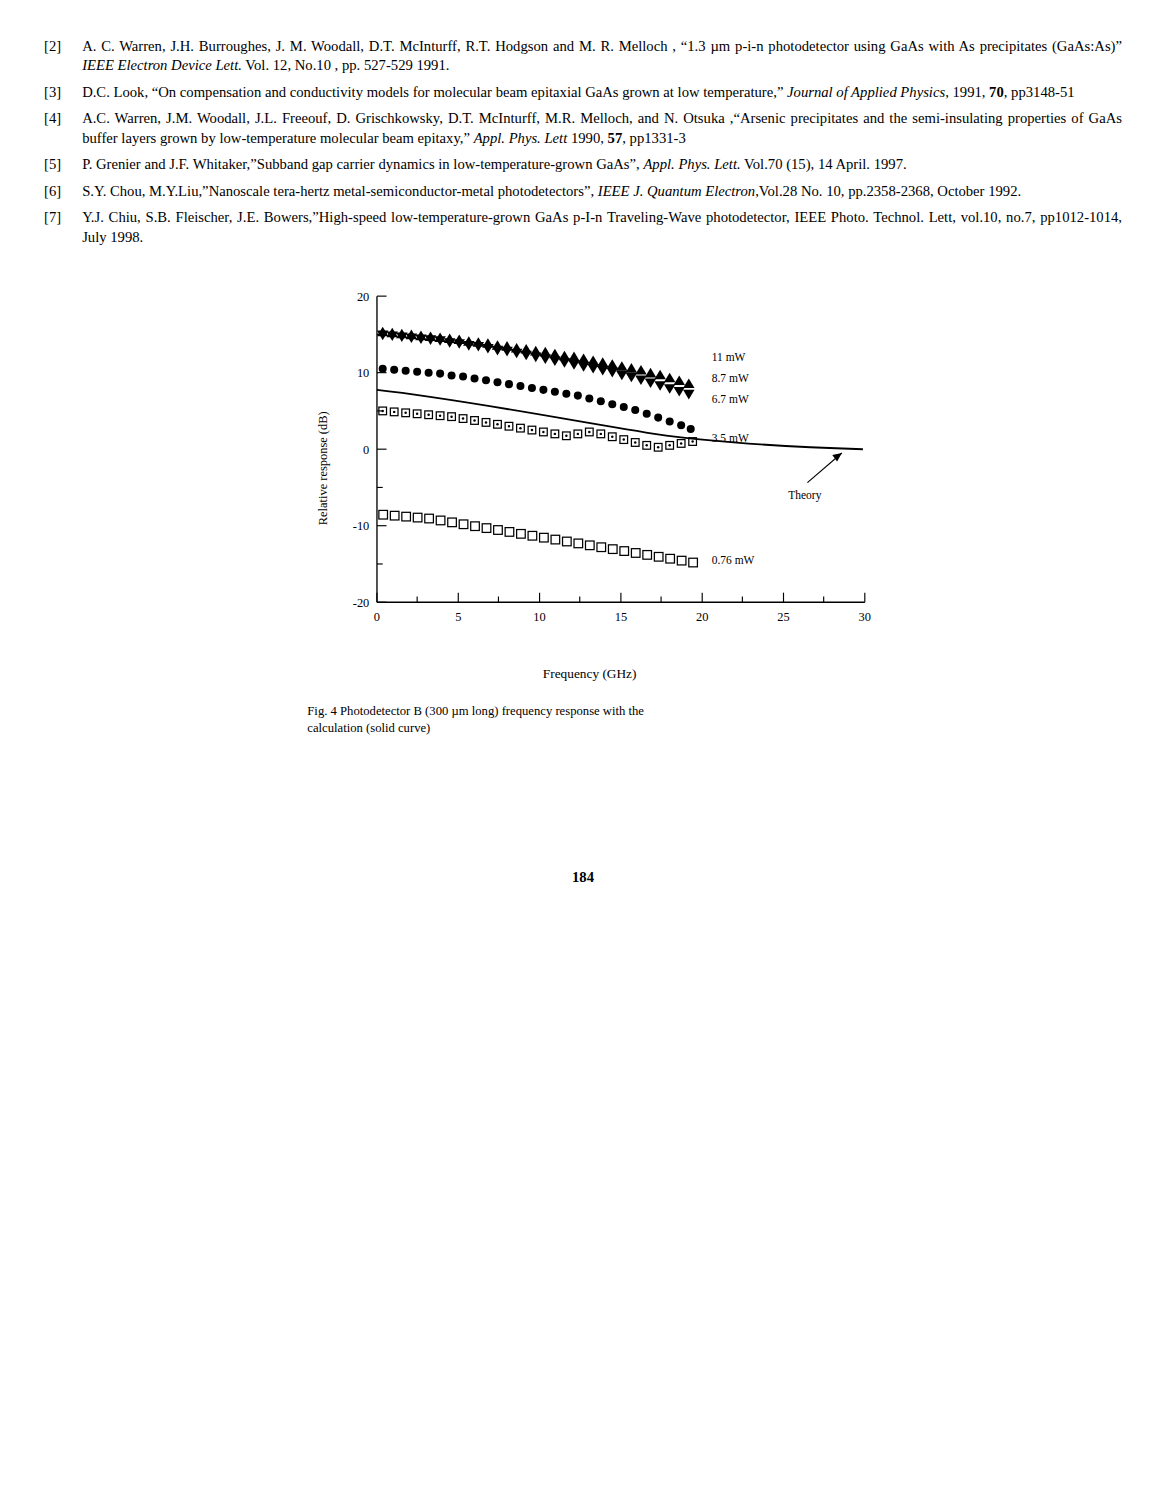[2] A. C. Warren, J.H. Burroughes, J. M. Woodall, D.T. McInturff, R.T. Hodgson and M. R. Melloch , “1.3 µm p-i-n photodetector using GaAs with As precipitates (GaAs:As)” IEEE Electron Device Lett. Vol. 12, No.10 , pp. 527-529 1991.
[3] D.C. Look, “On compensation and conductivity models for molecular beam epitaxial GaAs grown at low temperature,” Journal of Applied Physics, 1991, 70, pp3148-51
[4] A.C. Warren, J.M. Woodall, J.L. Freeouf, D. Grischkowsky, D.T. McInturff, M.R. Melloch, and N. Otsuka ,“Arsenic precipitates and the semi-insulating properties of GaAs buffer layers grown by low-temperature molecular beam epitaxy,” Appl. Phys. Lett 1990, 57, pp1331-3
[5] P. Grenier and J.F. Whitaker,”Subband gap carrier dynamics in low-temperature-grown GaAs”, Appl. Phys. Lett. Vol.70 (15), 14 April. 1997.
[6] S.Y. Chou, M.Y.Liu,”Nanoscale tera-hertz metal-semiconductor-metal photodetectors”, IEEE J. Quantum Electron,Vol.28 No. 10, pp.2358-2368, October 1992.
[7] Y.J. Chiu, S.B. Fleischer, J.E. Bowers,”High-speed low-temperature-grown GaAs p-I-n Traveling-Wave photodetector, IEEE Photo. Technol. Lett, vol.10, no.7, pp1012-1014, July 1998.
Relative response (dB) 20 10 0 -10 -20 0 5 10 15 20 25 30 Theory 11 mW 8.7 mW 6.7 mW 3.5 mW 0.76 mW
Frequency (GHz)
Fig. 4 Photodetector B (300 µm long) frequency response with the calculation (solid curve)
184